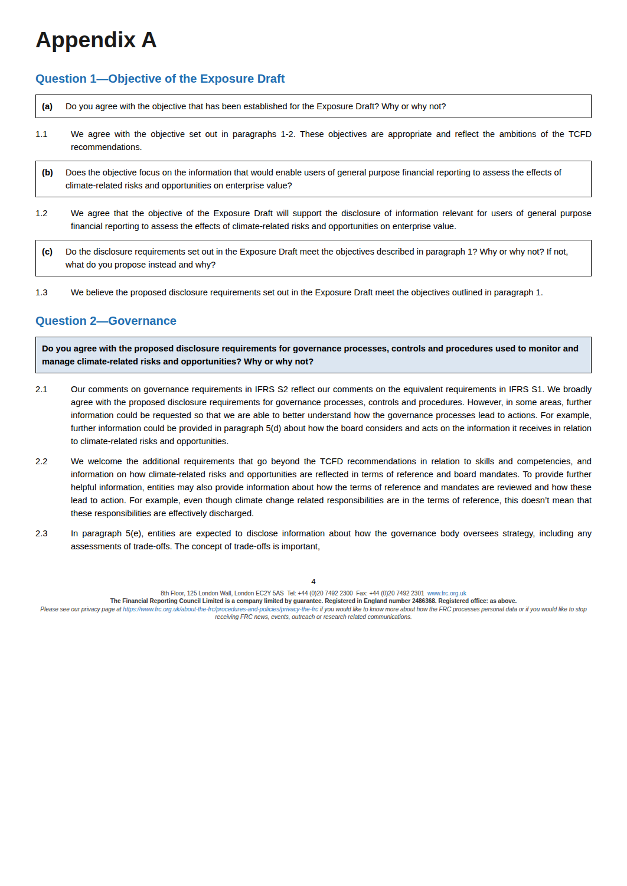Appendix A
Question 1—Objective of the Exposure Draft
| (a) | Do you agree with the objective that has been established for the Exposure Draft? Why or why not? |
1.1
We agree with the objective set out in paragraphs 1-2. These objectives are appropriate and reflect the ambitions of the TCFD recommendations.
| (b) | Does the objective focus on the information that would enable users of general purpose financial reporting to assess the effects of climate-related risks and opportunities on enterprise value? |
1.2
We agree that the objective of the Exposure Draft will support the disclosure of information relevant for users of general purpose financial reporting to assess the effects of climate-related risks and opportunities on enterprise value.
| (c) | Do the disclosure requirements set out in the Exposure Draft meet the objectives described in paragraph 1? Why or why not? If not, what do you propose instead and why? |
1.3
We believe the proposed disclosure requirements set out in the Exposure Draft meet the objectives outlined in paragraph 1.
Question 2—Governance
Do you agree with the proposed disclosure requirements for governance processes, controls and procedures used to monitor and manage climate-related risks and opportunities? Why or why not?
2.1
Our comments on governance requirements in IFRS S2 reflect our comments on the equivalent requirements in IFRS S1. We broadly agree with the proposed disclosure requirements for governance processes, controls and procedures. However, in some areas, further information could be requested so that we are able to better understand how the governance processes lead to actions. For example, further information could be provided in paragraph 5(d) about how the board considers and acts on the information it receives in relation to climate-related risks and opportunities.
2.2
We welcome the additional requirements that go beyond the TCFD recommendations in relation to skills and competencies, and information on how climate-related risks and opportunities are reflected in terms of reference and board mandates. To provide further helpful information, entities may also provide information about how the terms of reference and mandates are reviewed and how these lead to action. For example, even though climate change related responsibilities are in the terms of reference, this doesn’t mean that these responsibilities are effectively discharged.
2.3
In paragraph 5(e), entities are expected to disclose information about how the governance body oversees strategy, including any assessments of trade-offs. The concept of trade-offs is important,
4
8th Floor, 125 London Wall, London EC2Y 5AS Tel: +44 (0)20 7492 2300 Fax: +44 (0)20 7492 2301 www.frc.org.uk
The Financial Reporting Council Limited is a company limited by guarantee. Registered in England number 2486368. Registered office: as above.
Please see our privacy page at https://www.frc.org.uk/about-the-frc/procedures-and-policies/privacy-the-frc if you would like to know more about how the FRC processes personal data or if you would like to stop receiving FRC news, events, outreach or research related communications.